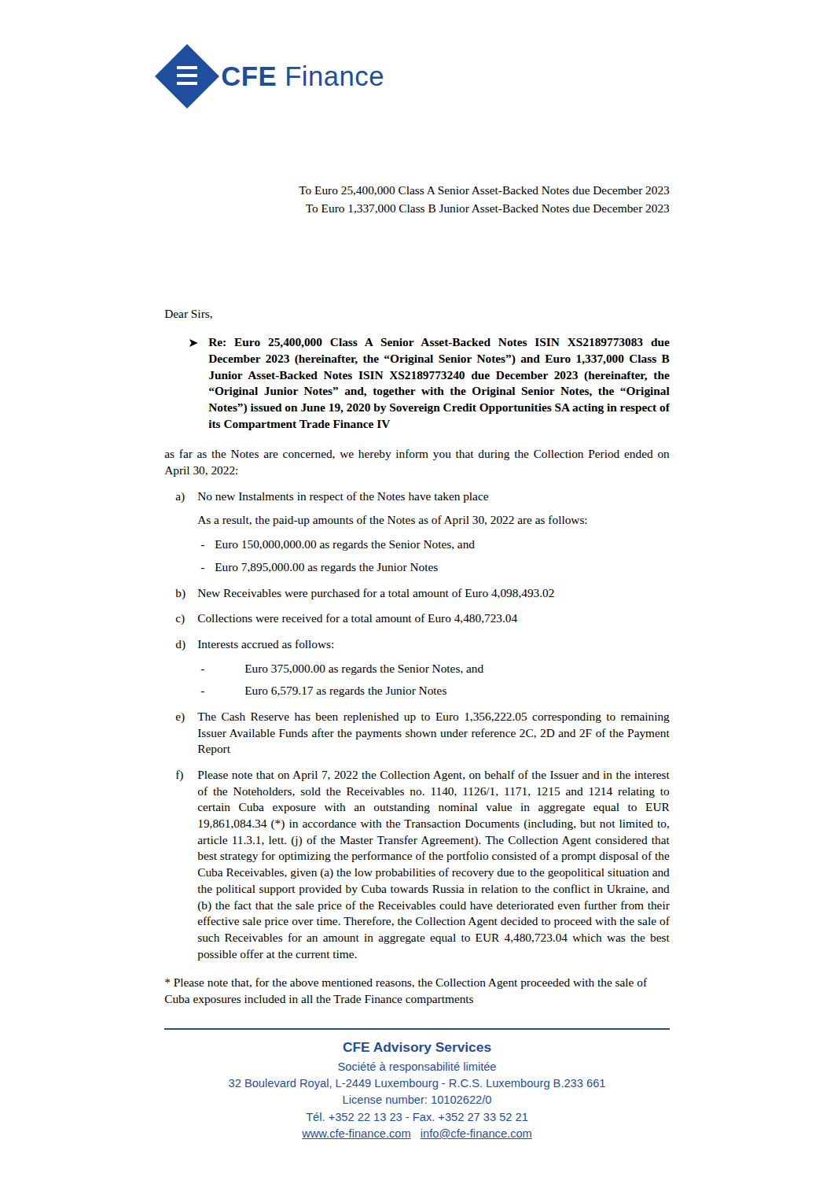CFE Finance
To Euro 25,400,000 Class A Senior Asset-Backed Notes due December 2023
To Euro 1,337,000 Class B Junior Asset-Backed Notes due December 2023
Dear Sirs,
➤
Re: Euro 25,400,000 Class A Senior Asset-Backed Notes ISIN XS2189773083 due December 2023 (hereinafter, the “Original Senior Notes”) and Euro 1,337,000 Class B Junior Asset-Backed Notes ISIN XS2189773240 due December 2023 (hereinafter, the “Original Junior Notes” and, together with the Original Senior Notes, the “Original Notes”) issued on June 19, 2020 by Sovereign Credit Opportunities SA acting in respect of its Compartment Trade Finance IV
as far as the Notes are concerned, we hereby inform you that during the Collection Period ended on April 30, 2022:
No new Instalments in respect of the Notes have taken place
As a result, the paid-up amounts of the Notes as of April 30, 2022 are as follows:
Euro 150,000,000.00 as regards the Senior Notes, and
Euro 7,895,000.00 as regards the Junior Notes
New Receivables were purchased for a total amount of Euro 4,098,493.02
Collections were received for a total amount of Euro 4,480,723.04
Interests accrued as follows:
Euro 375,000.00 as regards the Senior Notes, and
Euro 6,579.17 as regards the Junior Notes
The Cash Reserve has been replenished up to Euro 1,356,222.05 corresponding to remaining Issuer Available Funds after the payments shown under reference 2C, 2D and 2F of the Payment Report
Please note that on April 7, 2022 the Collection Agent, on behalf of the Issuer and in the interest of the Noteholders, sold the Receivables no. 1140, 1126/1, 1171, 1215 and 1214 relating to certain Cuba exposure with an outstanding nominal value in aggregate equal to EUR 19,861,084.34 (*) in accordance with the Transaction Documents (including, but not limited to, article 11.3.1, lett. (j) of the Master Transfer Agreement). The Collection Agent considered that best strategy for optimizing the performance of the portfolio consisted of a prompt disposal of the Cuba Receivables, given (a) the low probabilities of recovery due to the geopolitical situation and the political support provided by Cuba towards Russia in relation to the conflict in Ukraine, and (b) the fact that the sale price of the Receivables could have deteriorated even further from their effective sale price over time. Therefore, the Collection Agent decided to proceed with the sale of such Receivables for an amount in aggregate equal to EUR 4,480,723.04 which was the best possible offer at the current time.
* Please note that, for the above mentioned reasons, the Collection Agent proceeded with the sale of Cuba exposures included in all the Trade Finance compartments
CFE Advisory Services
Société à responsabilité limitée
32 Boulevard Royal, L-2449 Luxembourg - R.C.S. Luxembourg B.233 661
License number: 10102622/0
Tél. +352 22 13 23 - Fax. +352 27 33 52 21
www.cfe-finance.com info@cfe-finance.com